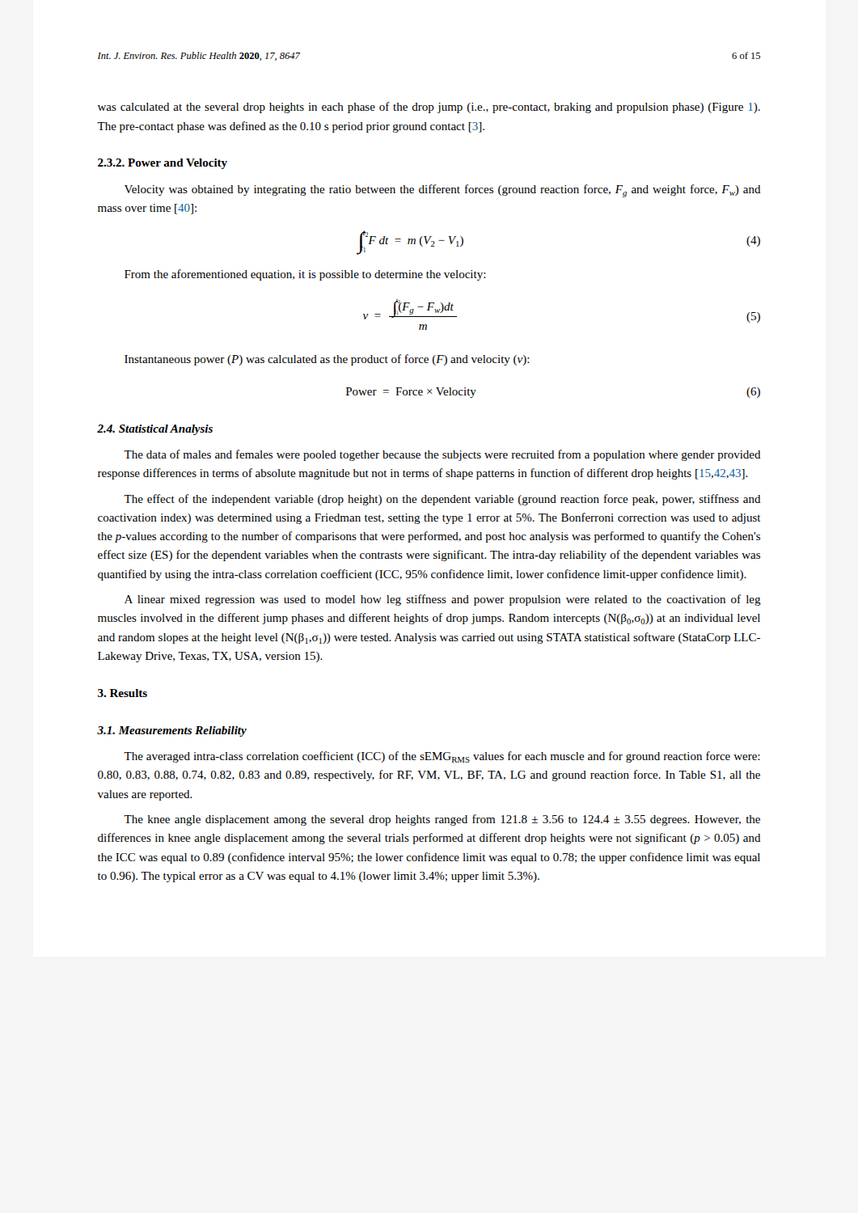Int. J. Environ. Res. Public Health 2020, 17, 8647
6 of 15
was calculated at the several drop heights in each phase of the drop jump (i.e., pre-contact, braking and propulsion phase) (Figure 1). The pre-contact phase was defined as the 0.10 s period prior ground contact [3].
2.3.2. Power and Velocity
Velocity was obtained by integrating the ratio between the different forces (ground reaction force, Fg and weight force, Fw) and mass over time [40]:
∫t2 t1 F dt = m (V2 − V1)
(4)
From the aforementioned equation, it is possible to determine the velocity:
v = ∫t2 t1(Fg − Fw)dt m
(5)
Instantaneous power (P) was calculated as the product of force (F) and velocity (v):
Power = Force × Velocity
(6)
2.4. Statistical Analysis
The data of males and females were pooled together because the subjects were recruited from a population where gender provided response differences in terms of absolute magnitude but not in terms of shape patterns in function of different drop heights [15,42,43].
The effect of the independent variable (drop height) on the dependent variable (ground reaction force peak, power, stiffness and coactivation index) was determined using a Friedman test, setting the type 1 error at 5%. The Bonferroni correction was used to adjust the p-values according to the number of comparisons that were performed, and post hoc analysis was performed to quantify the Cohen's effect size (ES) for the dependent variables when the contrasts were significant. The intra-day reliability of the dependent variables was quantified by using the intra-class correlation coefficient (ICC, 95% confidence limit, lower confidence limit-upper confidence limit).
A linear mixed regression was used to model how leg stiffness and power propulsion were related to the coactivation of leg muscles involved in the different jump phases and different heights of drop jumps. Random intercepts (N(β0,σ0)) at an individual level and random slopes at the height level (N(β1,σ1)) were tested. Analysis was carried out using STATA statistical software (StataCorp LLC-Lakeway Drive, Texas, TX, USA, version 15).
3. Results
3.1. Measurements Reliability
The averaged intra-class correlation coefficient (ICC) of the sEMGRMS values for each muscle and for ground reaction force were: 0.80, 0.83, 0.88, 0.74, 0.82, 0.83 and 0.89, respectively, for RF, VM, VL, BF, TA, LG and ground reaction force. In Table S1, all the values are reported.
The knee angle displacement among the several drop heights ranged from 121.8 ± 3.56 to 124.4 ± 3.55 degrees. However, the differences in knee angle displacement among the several trials performed at different drop heights were not significant (p > 0.05) and the ICC was equal to 0.89 (confidence interval 95%; the lower confidence limit was equal to 0.78; the upper confidence limit was equal to 0.96). The typical error as a CV was equal to 4.1% (lower limit 3.4%; upper limit 5.3%).